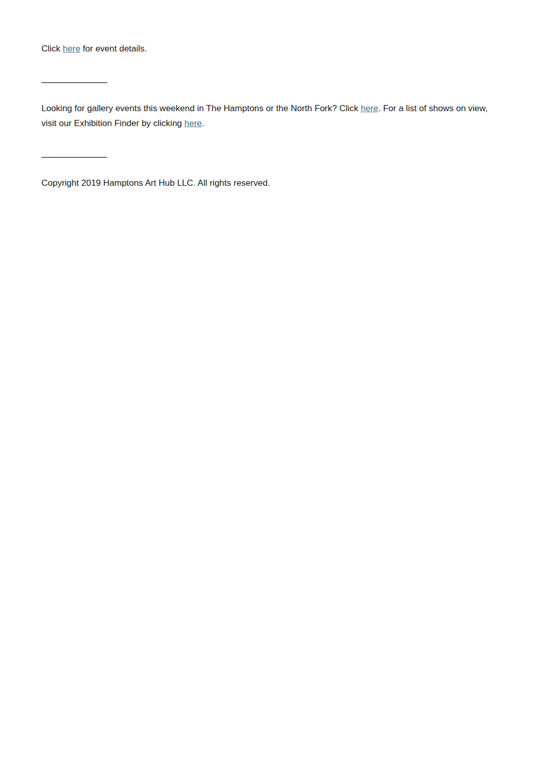Click here for event details.
_______________
Looking for gallery events this weekend in The Hamptons or the North Fork? Click here. For a list of shows on view, visit our Exhibition Finder by clicking here.
_______________
Copyright 2019 Hamptons Art Hub LLC. All rights reserved.